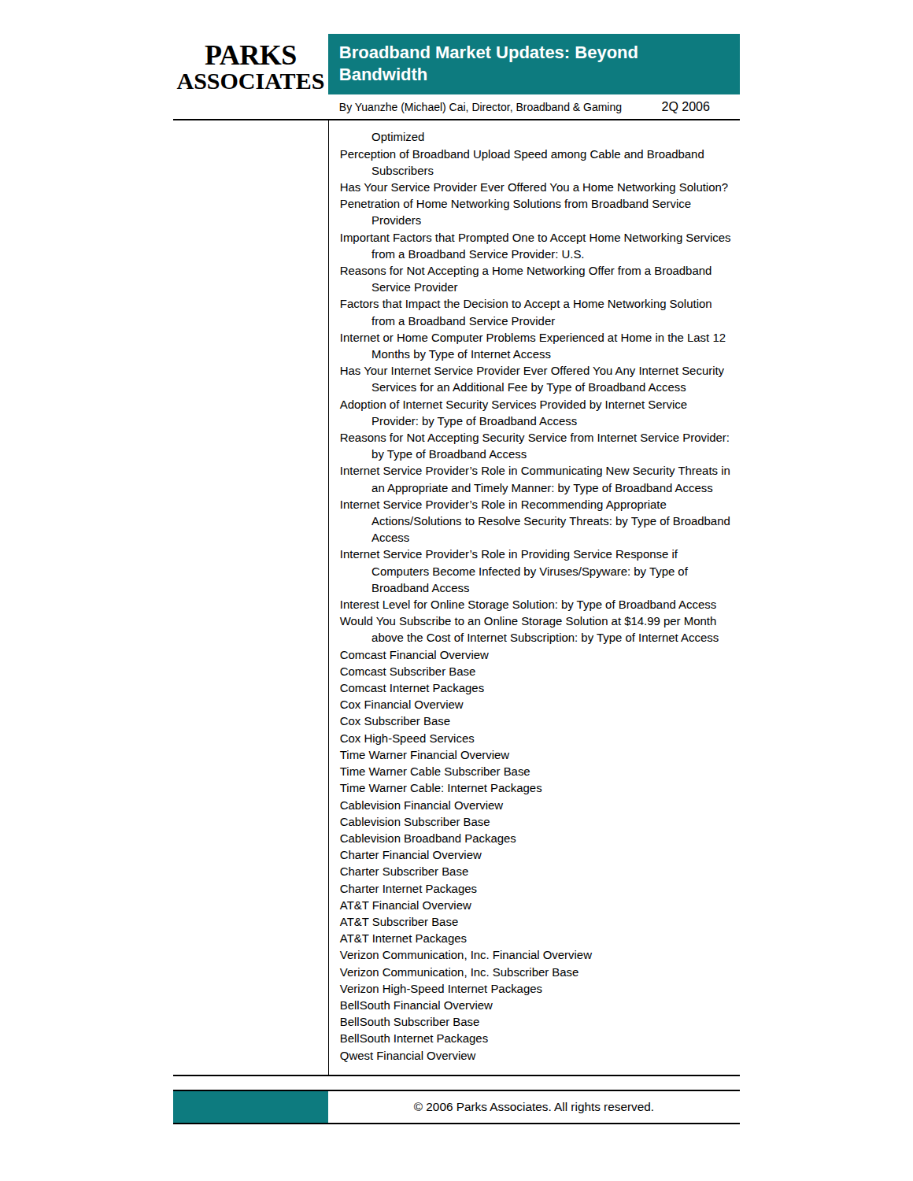PARKS
ASSOCIATES
Broadband Market Updates: Beyond Bandwidth
By Yuanzhe (Michael) Cai, Director, Broadband & Gaming
2Q 2006
Optimized
Perception of Broadband Upload Speed among Cable and Broadband Subscribers
Has Your Service Provider Ever Offered You a Home Networking Solution?
Penetration of Home Networking Solutions from Broadband Service Providers
Important Factors that Prompted One to Accept Home Networking Services from a Broadband Service Provider: U.S.
Reasons for Not Accepting a Home Networking Offer from a Broadband Service Provider
Factors that Impact the Decision to Accept a Home Networking Solution from a Broadband Service Provider
Internet or Home Computer Problems Experienced at Home in the Last 12 Months by Type of Internet Access
Has Your Internet Service Provider Ever Offered You Any Internet Security Services for an Additional Fee by Type of Broadband Access
Adoption of Internet Security Services Provided by Internet Service Provider: by Type of Broadband Access
Reasons for Not Accepting Security Service from Internet Service Provider: by Type of Broadband Access
Internet Service Provider’s Role in Communicating New Security Threats in an Appropriate and Timely Manner: by Type of Broadband Access
Internet Service Provider’s Role in Recommending Appropriate Actions/Solutions to Resolve Security Threats: by Type of Broadband Access
Internet Service Provider’s Role in Providing Service Response if Computers Become Infected by Viruses/Spyware: by Type of Broadband Access
Interest Level for Online Storage Solution: by Type of Broadband Access
Would You Subscribe to an Online Storage Solution at $14.99 per Month above the Cost of Internet Subscription: by Type of Internet Access
Comcast Financial Overview
Comcast Subscriber Base
Comcast Internet Packages
Cox Financial Overview
Cox Subscriber Base
Cox High-Speed Services
Time Warner Financial Overview
Time Warner Cable Subscriber Base
Time Warner Cable: Internet Packages
Cablevision Financial Overview
Cablevision Subscriber Base
Cablevision Broadband Packages
Charter Financial Overview
Charter Subscriber Base
Charter Internet Packages
AT&T Financial Overview
AT&T Subscriber Base
AT&T Internet Packages
Verizon Communication, Inc. Financial Overview
Verizon Communication, Inc. Subscriber Base
Verizon High-Speed Internet Packages
BellSouth Financial Overview
BellSouth Subscriber Base
BellSouth Internet Packages
Qwest Financial Overview
© 2006 Parks Associates. All rights reserved.